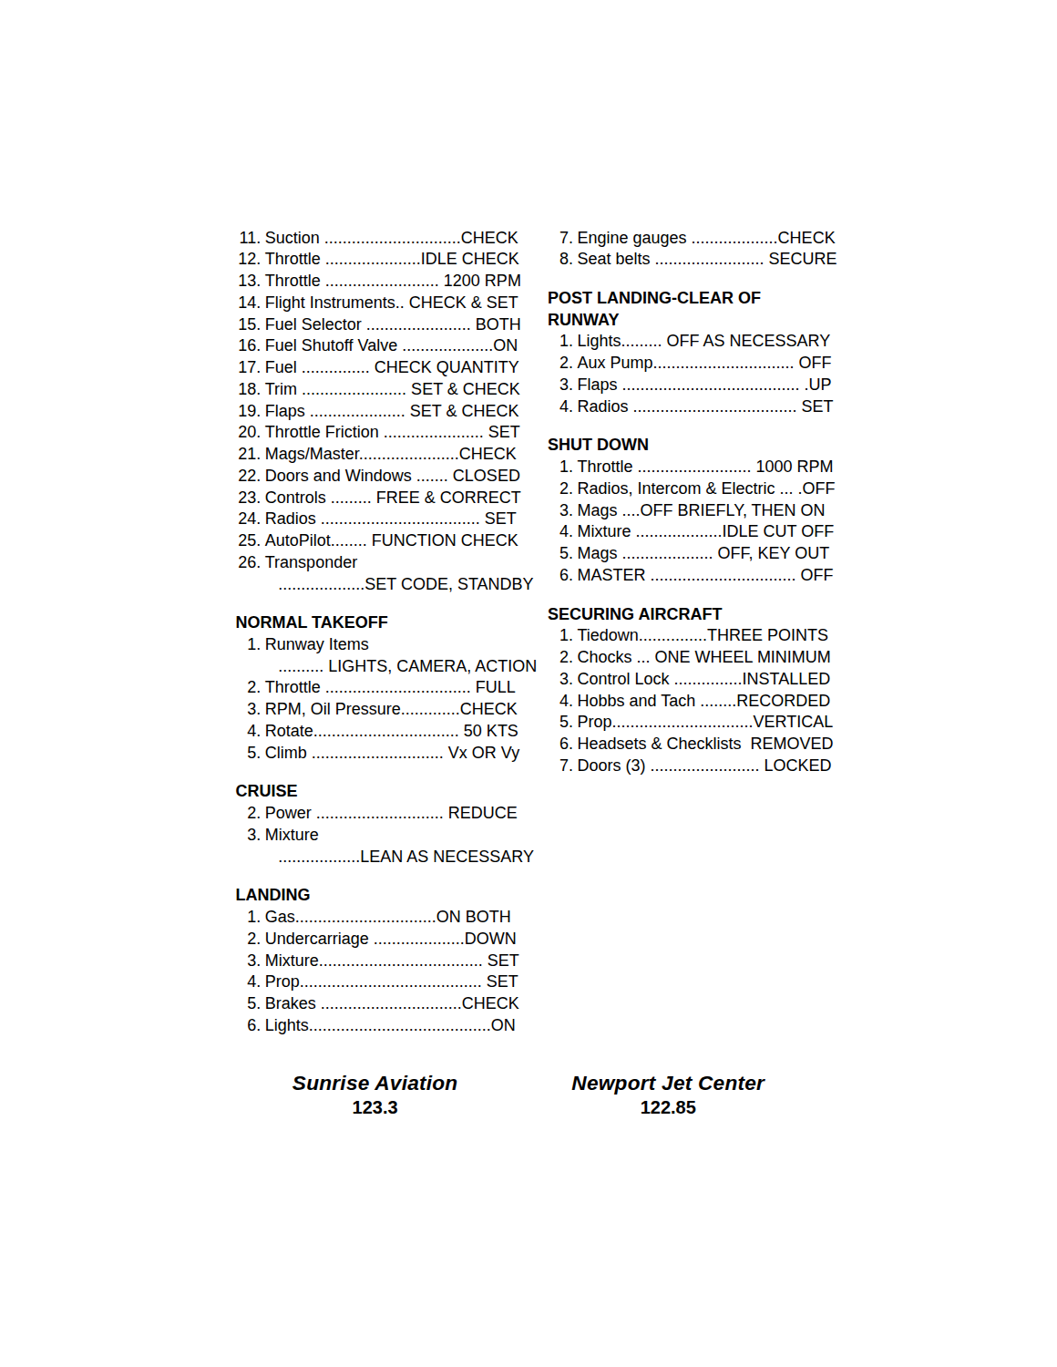11. Suction ..............................CHECK
12. Throttle .....................IDLE CHECK
13. Throttle ......................... 1200 RPM
14. Flight Instruments.. CHECK & SET
15. Fuel Selector ....................... BOTH
16. Fuel Shutoff Valve ....................ON
17. Fuel ............... CHECK QUANTITY
18. Trim ....................... SET & CHECK
19. Flaps ..................... SET & CHECK
20. Throttle Friction ...................... SET
21. Mags/Master......................CHECK
22. Doors and Windows ....... CLOSED
23. Controls ......... FREE & CORRECT
24. Radios ................................... SET
25. AutoPilot........ FUNCTION CHECK
26. Transponder
...................SET CODE, STANDBY
NORMAL TAKEOFF
1. Runway Items
.......... LIGHTS, CAMERA, ACTION
2. Throttle ................................ FULL
3. RPM, Oil Pressure.............CHECK
4. Rotate................................ 50 KTS
5. Climb ............................. Vx OR Vy
CRUISE
2. Power ............................ REDUCE
3. Mixture
..................LEAN AS NECESSARY
LANDING
1. Gas...............................ON BOTH
2. Undercarriage ....................DOWN
3. Mixture.................................... SET
4. Prop........................................ SET
5. Brakes ...............................CHECK
6. Lights........................................ON
7. Engine gauges ...................CHECK
8. Seat belts ........................ SECURE
POST LANDING-CLEAR OF
RUNWAY
1. Lights......... OFF AS NECESSARY
2. Aux Pump............................... OFF
3. Flaps ....................................... .UP
4. Radios .................................... SET
SHUT DOWN
1. Throttle ......................... 1000 RPM
2. Radios, Intercom & Electric ... .OFF
3. Mags ....OFF BRIEFLY, THEN ON
4. Mixture ...................IDLE CUT OFF
5. Mags .................... OFF, KEY OUT
6. MASTER ................................ OFF
SECURING AIRCRAFT
1. Tiedown...............THREE POINTS
2. Chocks ... ONE WHEEL MINIMUM
3. Control Lock ...............INSTALLED
4. Hobbs and Tach ........RECORDED
5. Prop...............................VERTICAL
6. Headsets & Checklists REMOVED
7. Doors (3) ........................ LOCKED
Sunrise Aviation
123.3
Newport Jet Center
122.85